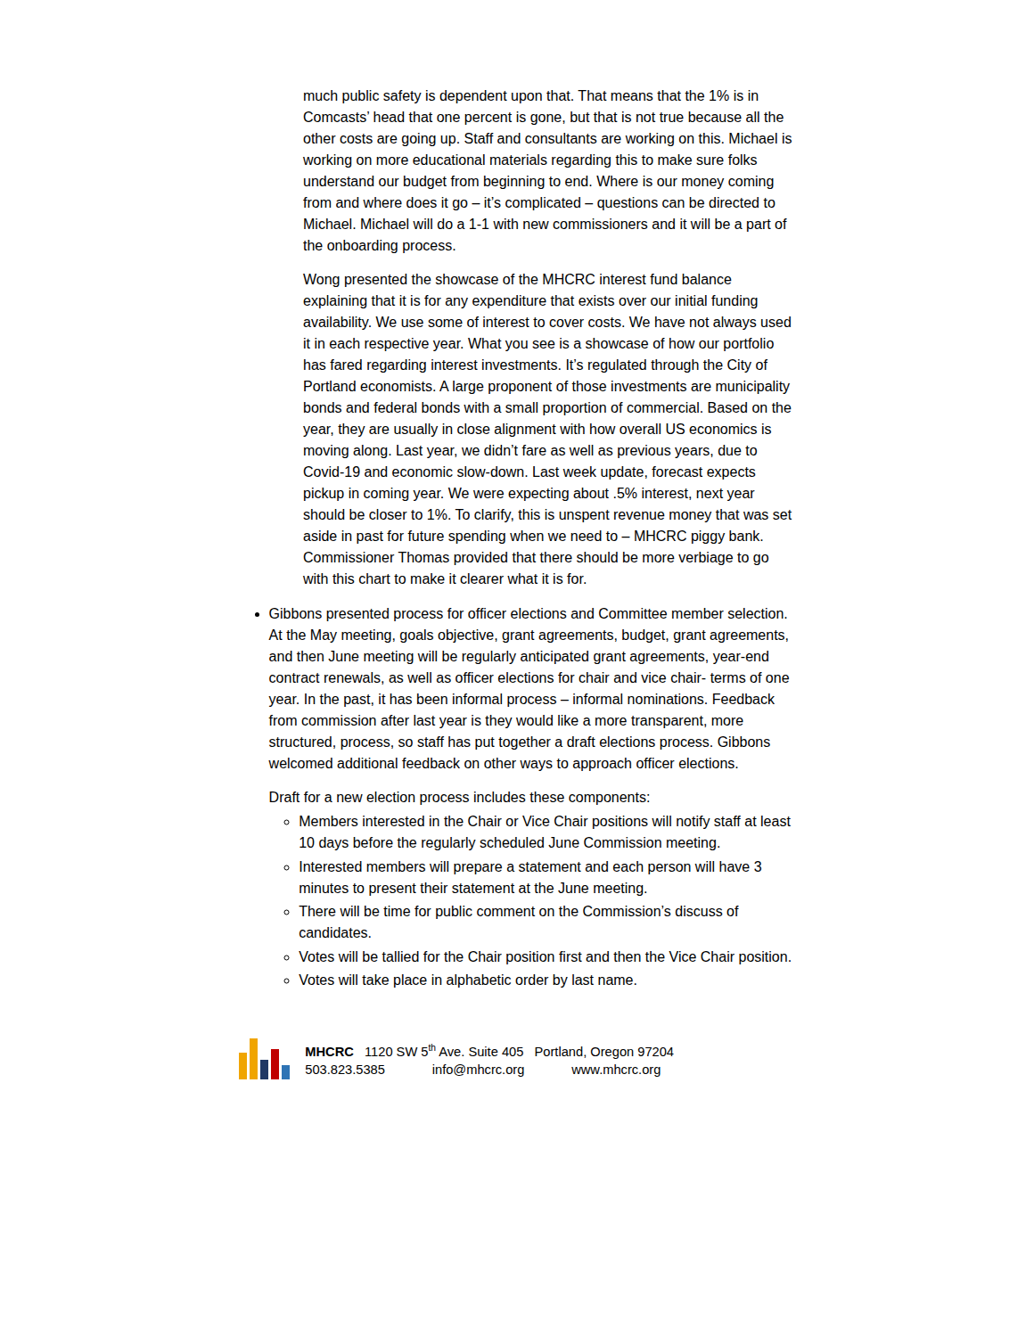much public safety is dependent upon that. That means that the 1% is in Comcasts’ head that one percent is gone, but that is not true because all the other costs are going up. Staff and consultants are working on this. Michael is working on more educational materials regarding this to make sure folks understand our budget from beginning to end. Where is our money coming from and where does it go – it’s complicated – questions can be directed to Michael. Michael will do a 1-1 with new commissioners and it will be a part of the onboarding process.
Wong presented the showcase of the MHCRC interest fund balance explaining that it is for any expenditure that exists over our initial funding availability. We use some of interest to cover costs. We have not always used it in each respective year. What you see is a showcase of how our portfolio has fared regarding interest investments. It’s regulated through the City of Portland economists. A large proponent of those investments are municipality bonds and federal bonds with a small proportion of commercial. Based on the year, they are usually in close alignment with how overall US economics is moving along. Last year, we didn’t fare as well as previous years, due to Covid-19 and economic slow-down. Last week update, forecast expects pickup in coming year. We were expecting about .5% interest, next year should be closer to 1%. To clarify, this is unspent revenue money that was set aside in past for future spending when we need to – MHCRC piggy bank. Commissioner Thomas provided that there should be more verbiage to go with this chart to make it clearer what it is for.
Gibbons presented process for officer elections and Committee member selection. At the May meeting, goals objective, grant agreements, budget, grant agreements, and then June meeting will be regularly anticipated grant agreements, year-end contract renewals, as well as officer elections for chair and vice chair- terms of one year. In the past, it has been informal process – informal nominations. Feedback from commission after last year is they would like a more transparent, more structured, process, so staff has put together a draft elections process. Gibbons welcomed additional feedback on other ways to approach officer elections.
Draft for a new election process includes these components:
Members interested in the Chair or Vice Chair positions will notify staff at least 10 days before the regularly scheduled June Commission meeting.
Interested members will prepare a statement and each person will have 3 minutes to present their statement at the June meeting.
There will be time for public comment on the Commission’s discuss of candidates.
Votes will be tallied for the Chair position first and then the Vice Chair position.
Votes will take place in alphabetic order by last name.
MHCRC 1120 SW 5th Ave. Suite 405 Portland, Oregon 97204
503.823.5385 info@mhcrc.org www.mhcrc.org